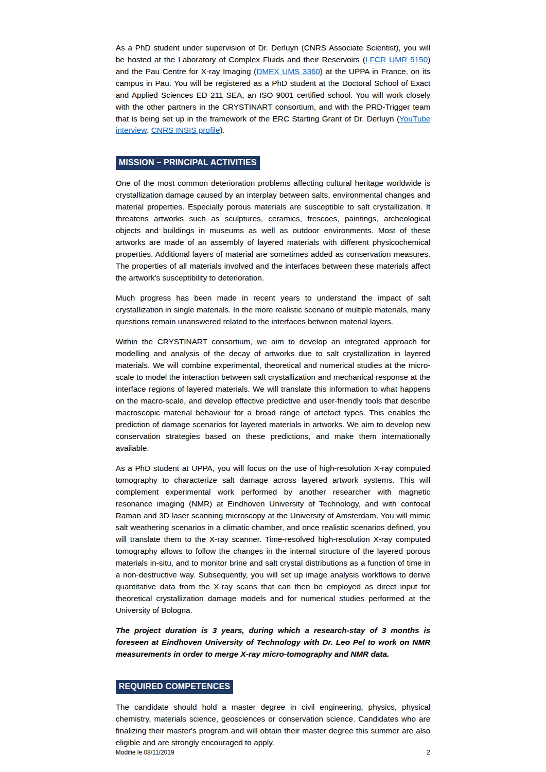As a PhD student under supervision of Dr. Derluyn (CNRS Associate Scientist), you will be hosted at the Laboratory of Complex Fluids and their Reservoirs (LFCR UMR 5150) and the Pau Centre for X-ray Imaging (DMEX UMS 3360) at the UPPA in France, on its campus in Pau. You will be registered as a PhD student at the Doctoral School of Exact and Applied Sciences ED 211 SEA, an ISO 9001 certified school. You will work closely with the other partners in the CRYSTINART consortium, and with the PRD-Trigger team that is being set up in the framework of the ERC Starting Grant of Dr. Derluyn (YouTube interview; CNRS INSIS profile).
Mission – Principal activities
One of the most common deterioration problems affecting cultural heritage worldwide is crystallization damage caused by an interplay between salts, environmental changes and material properties. Especially porous materials are susceptible to salt crystallization. It threatens artworks such as sculptures, ceramics, frescoes, paintings, archeological objects and buildings in museums as well as outdoor environments. Most of these artworks are made of an assembly of layered materials with different physicochemical properties. Additional layers of material are sometimes added as conservation measures. The properties of all materials involved and the interfaces between these materials affect the artwork's susceptibility to deterioration.
Much progress has been made in recent years to understand the impact of salt crystallization in single materials. In the more realistic scenario of multiple materials, many questions remain unanswered related to the interfaces between material layers.
Within the CRYSTINART consortium, we aim to develop an integrated approach for modelling and analysis of the decay of artworks due to salt crystallization in layered materials. We will combine experimental, theoretical and numerical studies at the micro-scale to model the interaction between salt crystallization and mechanical response at the interface regions of layered materials. We will translate this information to what happens on the macro-scale, and develop effective predictive and user-friendly tools that describe macroscopic material behaviour for a broad range of artefact types. This enables the prediction of damage scenarios for layered materials in artworks. We aim to develop new conservation strategies based on these predictions, and make them internationally available.
As a PhD student at UPPA, you will focus on the use of high-resolution X-ray computed tomography to characterize salt damage across layered artwork systems. This will complement experimental work performed by another researcher with magnetic resonance imaging (NMR) at Eindhoven University of Technology, and with confocal Raman and 3D-laser scanning microscopy at the University of Amsterdam. You will mimic salt weathering scenarios in a climatic chamber, and once realistic scenarios defined, you will translate them to the X-ray scanner. Time-resolved high-resolution X-ray computed tomography allows to follow the changes in the internal structure of the layered porous materials in-situ, and to monitor brine and salt crystal distributions as a function of time in a non-destructive way. Subsequently, you will set up image analysis workflows to derive quantitative data from the X-ray scans that can then be employed as direct input for theoretical crystallization damage models and for numerical studies performed at the University of Bologna.
The project duration is 3 years, during which a research-stay of 3 months is foreseen at Eindhoven University of Technology with Dr. Leo Pel to work on NMR measurements in order to merge X-ray micro-tomography and NMR data.
Required competences
The candidate should hold a master degree in civil engineering, physics, physical chemistry, materials science, geosciences or conservation science. Candidates who are finalizing their master's program and will obtain their master degree this summer are also eligible and are strongly encouraged to apply.
Modifié le 08/11/2019 2